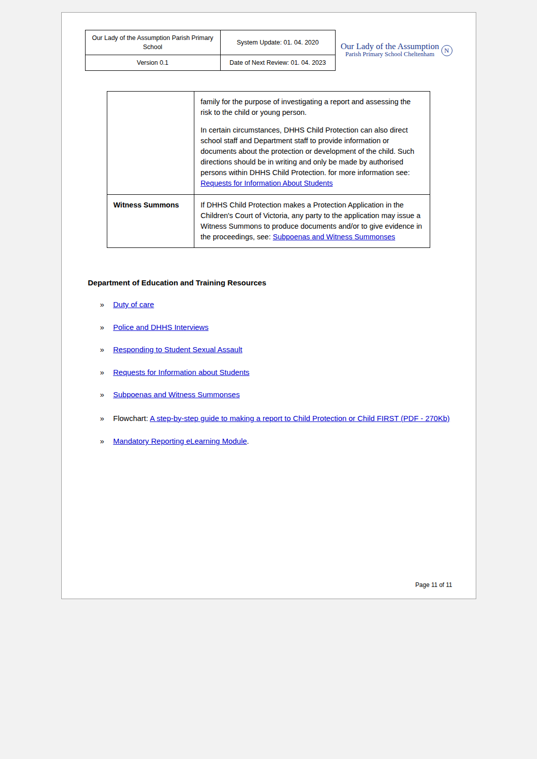| Our Lady of the Assumption Parish Primary School | System Update: 01. 04. 2020 | Our Lady of the Assumption Parish Primary School Cheltenham N |
| Version 0.1 | Date of Next Review: 01. 04. 2023 |
| | family for the purpose of investigating a report and assessing the risk to the child or young person. In certain circumstances, DHHS Child Protection can also direct school staff and Department staff to provide information or documents about the protection or development of the child. Such directions should be in writing and only be made by authorised persons within DHHS Child Protection. for more information see: Requests for Information About Students |
| Witness Summons | If DHHS Child Protection makes a Protection Application in the Children's Court of Victoria, any party to the application may issue a Witness Summons to produce documents and/or to give evidence in the proceedings, see: Subpoenas and Witness Summonses |
Department of Education and Training Resources
Duty of care
Police and DHHS Interviews
Responding to Student Sexual Assault
Requests for Information about Students
Subpoenas and Witness Summonses
Flowchart: A step-by-step guide to making a report to Child Protection or Child FIRST (PDF - 270Kb)
Mandatory Reporting eLearning Module.
Page 11 of 11